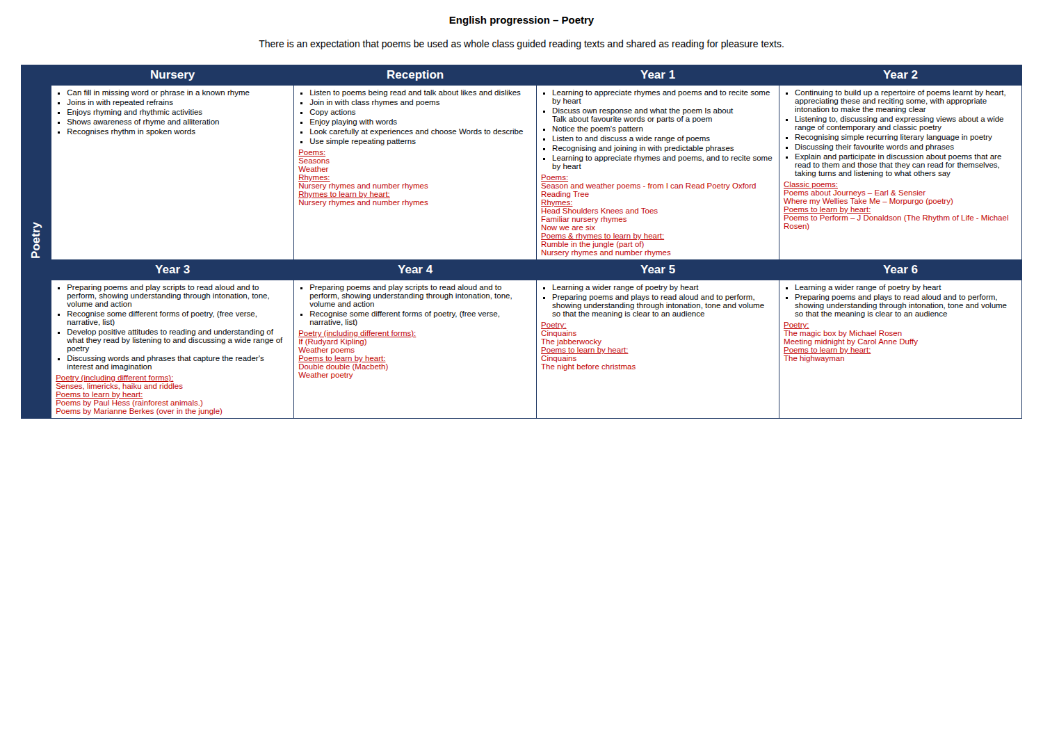English progression – Poetry
There is an expectation that poems be used as whole class guided reading texts and shared as reading for pleasure texts.
| Poetry | Nursery | Reception | Year 1 | Year 2 |
| Can fill in missing word or phrase in a known rhyme Joins in with repeated refrains Enjoys rhyming and rhythmic activities Shows awareness of rhyme and alliteration Recognises rhythm in spoken words | Listen to poems being read and talk about likes and dislikes Join in with class rhymes and poems Copy actions Enjoy playing with words Look carefully at experiences and choose Words to describe Use simple repeating patterns Poems: Seasons Weather Rhymes: Nursery rhymes and number rhymes Rhymes to learn by heart: Nursery rhymes and number rhymes | Learning to appreciate rhymes and poems and to recite some by heart Discuss own response and what the poem Is about Talk about favourite words or parts of a poem Notice the poem's pattern Listen to and discuss a wide range of poems Recognising and joining in with predictable phrases Learning to appreciate rhymes and poems, and to recite some by heart Poems: Season and weather poems - from I can Read Poetry Oxford Reading Tree Rhymes: Head Shoulders Knees and Toes Familiar nursery rhymes Now we are six Poems & rhymes to learn by heart: Rumble in the jungle (part of) Nursery rhymes and number rhymes | Continuing to build up a repertoire of poems learnt by heart, appreciating these and reciting some, with appropriate intonation to make the meaning clear Listening to, discussing and expressing views about a wide range of contemporary and classic poetry Recognising simple recurring literary language in poetry Discussing their favourite words and phrases Explain and participate in discussion about poems that are read to them and those that they can read for themselves, taking turns and listening to what others say Classic poems: Poems about Journeys – Earl & Sensier Where my Wellies Take Me – Morpurgo (poetry) Poems to learn by heart: Poems to Perform – J Donaldson (The Rhythm of Life - Michael Rosen) |
| Year 3 | Year 4 | Year 5 | Year 6 |
| Preparing poems and play scripts to read aloud and to perform, showing understanding through intonation, tone, volume and action Recognise some different forms of poetry, (free verse, narrative, list) Develop positive attitudes to reading and understanding of what they read by listening to and discussing a wide range of poetry Discussing words and phrases that capture the reader's interest and imagination Poetry (including different forms): Senses, limericks, haiku and riddles Poems to learn by heart: Poems by Paul Hess (rainforest animals.) Poems by Marianne Berkes (over in the jungle) | Preparing poems and play scripts to read aloud and to perform, showing understanding through intonation, tone, volume and action Recognise some different forms of poetry, (free verse, narrative, list) Poetry (including different forms): If (Rudyard Kipling) Weather poems Poems to learn by heart: Double double (Macbeth) Weather poetry | Learning a wider range of poetry by heart Preparing poems and plays to read aloud and to perform, showing understanding through intonation, tone and volume so that the meaning is clear to an audience Poetry: Cinquains The jabberwocky Poems to learn by heart: Cinquains The night before christmas | Learning a wider range of poetry by heart Preparing poems and plays to read aloud and to perform, showing understanding through intonation, tone and volume so that the meaning is clear to an audience Poetry: The magic box by Michael Rosen Meeting midnight by Carol Anne Duffy Poems to learn by heart: The highwayman |